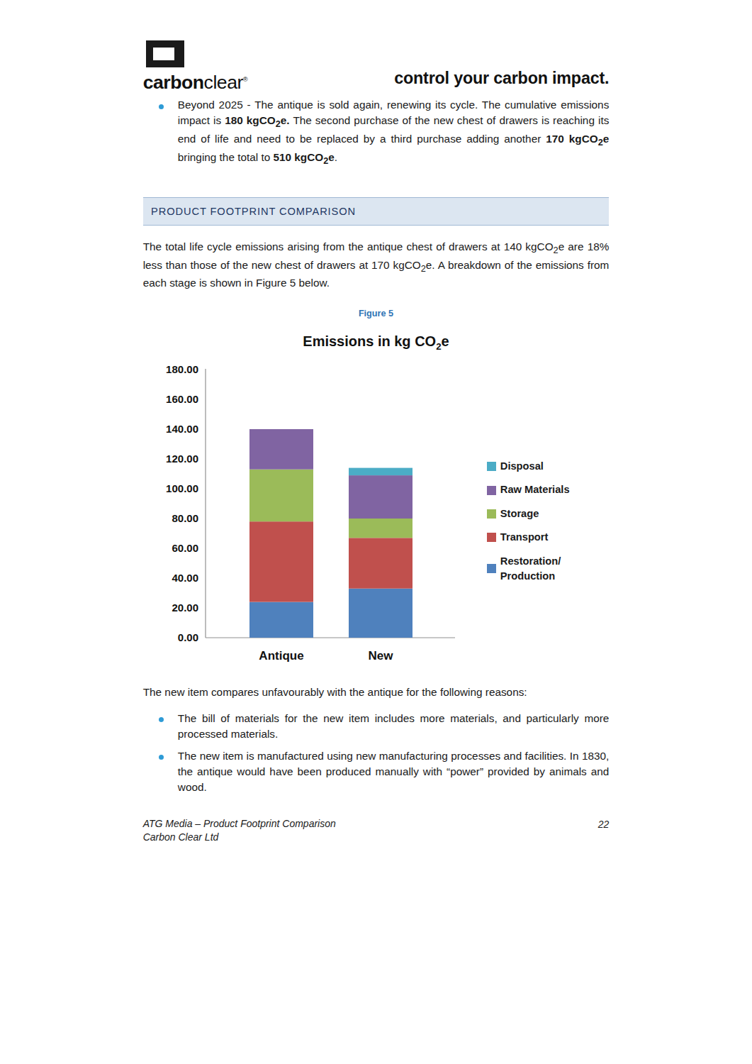carbon clear®
control your carbon impact.
Beyond 2025 - The antique is sold again, renewing its cycle. The cumulative emissions impact is 180 kgCO2e. The second purchase of the new chest of drawers is reaching its end of life and need to be replaced by a third purchase adding another 170 kgCO2e bringing the total to 510 kgCO2e.
Product Footprint Comparison
The total life cycle emissions arising from the antique chest of drawers at 140 kgCO2e are 18% less than those of the new chest of drawers at 170 kgCO2e. A breakdown of the emissions from each stage is shown in Figure 5 below.
Figure 5
Emissions in kg CO2e
180.00 160.00 140.00 120.00 100.00 80.00 60.00 40.00 20.00 0.00 Antique New
Disposal
Raw Materials
Storage
Transport
Restoration/ Production
The new item compares unfavourably with the antique for the following reasons:
The bill of materials for the new item includes more materials, and particularly more processed materials.
The new item is manufactured using new manufacturing processes and facilities. In 1830, the antique would have been produced manually with “power” provided by animals and wood.
ATG Media – Product Footprint Comparison
Carbon Clear Ltd
22